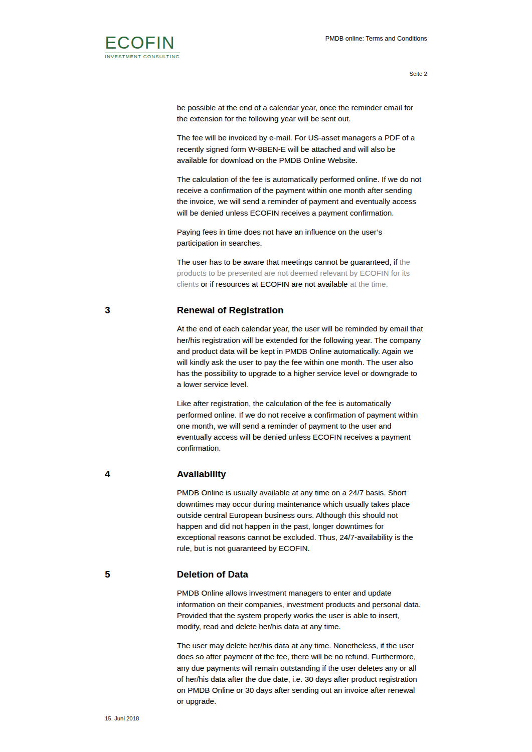ECOFIN
INVESTMENT CONSULTING
PMDB online: Terms and Conditions
Seite 2
be possible at the end of a calendar year, once the reminder email for the extension for the following year will be sent out.
The fee will be invoiced by e-mail. For US-asset managers a PDF of a recently signed form W-8BEN-E will be attached and will also be available for download on the PMDB Online Website.
The calculation of the fee is automatically performed online. If we do not receive a confirmation of the payment within one month after sending the invoice, we will send a reminder of payment and eventually access will be denied unless ECOFIN receives a payment confirmation.
Paying fees in time does not have an influence on the user’s participation in searches.
The user has to be aware that meetings cannot be guaranteed, if the products to be presented are not deemed relevant by ECOFIN for its clients or if resources at ECOFIN are not available at the time.
3 Renewal of Registration
At the end of each calendar year, the user will be reminded by email that her/his registration will be extended for the following year. The company and product data will be kept in PMDB Online automatically. Again we will kindly ask the user to pay the fee within one month. The user also has the possibility to upgrade to a higher service level or downgrade to a lower service level.
Like after registration, the calculation of the fee is automatically performed online. If we do not receive a confirmation of payment within one month, we will send a reminder of payment to the user and eventually access will be denied unless ECOFIN receives a payment confirmation.
4 Availability
PMDB Online is usually available at any time on a 24/7 basis. Short downtimes may occur during maintenance which usually takes place outside central European business ours. Although this should not happen and did not happen in the past, longer downtimes for exceptional reasons cannot be excluded. Thus, 24/7-availability is the rule, but is not guaranteed by ECOFIN.
5 Deletion of Data
PMDB Online allows investment managers to enter and update information on their companies, investment products and personal data. Provided that the system properly works the user is able to insert, modify, read and delete her/his data at any time.
The user may delete her/his data at any time. Nonetheless, if the user does so after payment of the fee, there will be no refund. Furthermore, any due payments will remain outstanding if the user deletes any or all of her/his data after the due date, i.e. 30 days after product registration on PMDB Online or 30 days after sending out an invoice after renewal or upgrade.
15. Juni 2018